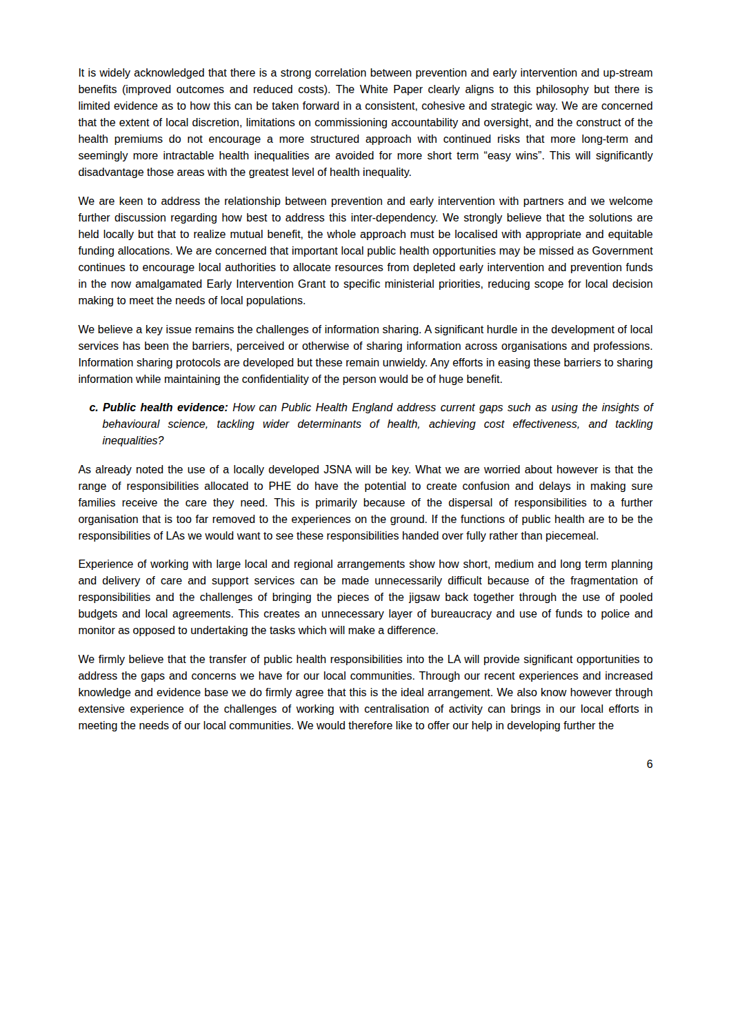It is widely acknowledged that there is a strong correlation between prevention and early intervention and up-stream benefits (improved outcomes and reduced costs). The White Paper clearly aligns to this philosophy but there is limited evidence as to how this can be taken forward in a consistent, cohesive and strategic way. We are concerned that the extent of local discretion, limitations on commissioning accountability and oversight, and the construct of the health premiums do not encourage a more structured approach with continued risks that more long-term and seemingly more intractable health inequalities are avoided for more short term “easy wins”. This will significantly disadvantage those areas with the greatest level of health inequality.
We are keen to address the relationship between prevention and early intervention with partners and we welcome further discussion regarding how best to address this inter-dependency. We strongly believe that the solutions are held locally but that to realize mutual benefit, the whole approach must be localised with appropriate and equitable funding allocations. We are concerned that important local public health opportunities may be missed as Government continues to encourage local authorities to allocate resources from depleted early intervention and prevention funds in the now amalgamated Early Intervention Grant to specific ministerial priorities, reducing scope for local decision making to meet the needs of local populations.
We believe a key issue remains the challenges of information sharing. A significant hurdle in the development of local services has been the barriers, perceived or otherwise of sharing information across organisations and professions. Information sharing protocols are developed but these remain unwieldy. Any efforts in easing these barriers to sharing information while maintaining the confidentiality of the person would be of huge benefit.
c. Public health evidence: How can Public Health England address current gaps such as using the insights of behavioural science, tackling wider determinants of health, achieving cost effectiveness, and tackling inequalities?
As already noted the use of a locally developed JSNA will be key. What we are worried about however is that the range of responsibilities allocated to PHE do have the potential to create confusion and delays in making sure families receive the care they need. This is primarily because of the dispersal of responsibilities to a further organisation that is too far removed to the experiences on the ground. If the functions of public health are to be the responsibilities of LAs we would want to see these responsibilities handed over fully rather than piecemeal.
Experience of working with large local and regional arrangements show how short, medium and long term planning and delivery of care and support services can be made unnecessarily difficult because of the fragmentation of responsibilities and the challenges of bringing the pieces of the jigsaw back together through the use of pooled budgets and local agreements. This creates an unnecessary layer of bureaucracy and use of funds to police and monitor as opposed to undertaking the tasks which will make a difference.
We firmly believe that the transfer of public health responsibilities into the LA will provide significant opportunities to address the gaps and concerns we have for our local communities. Through our recent experiences and increased knowledge and evidence base we do firmly agree that this is the ideal arrangement. We also know however through extensive experience of the challenges of working with centralisation of activity can brings in our local efforts in meeting the needs of our local communities. We would therefore like to offer our help in developing further the
6